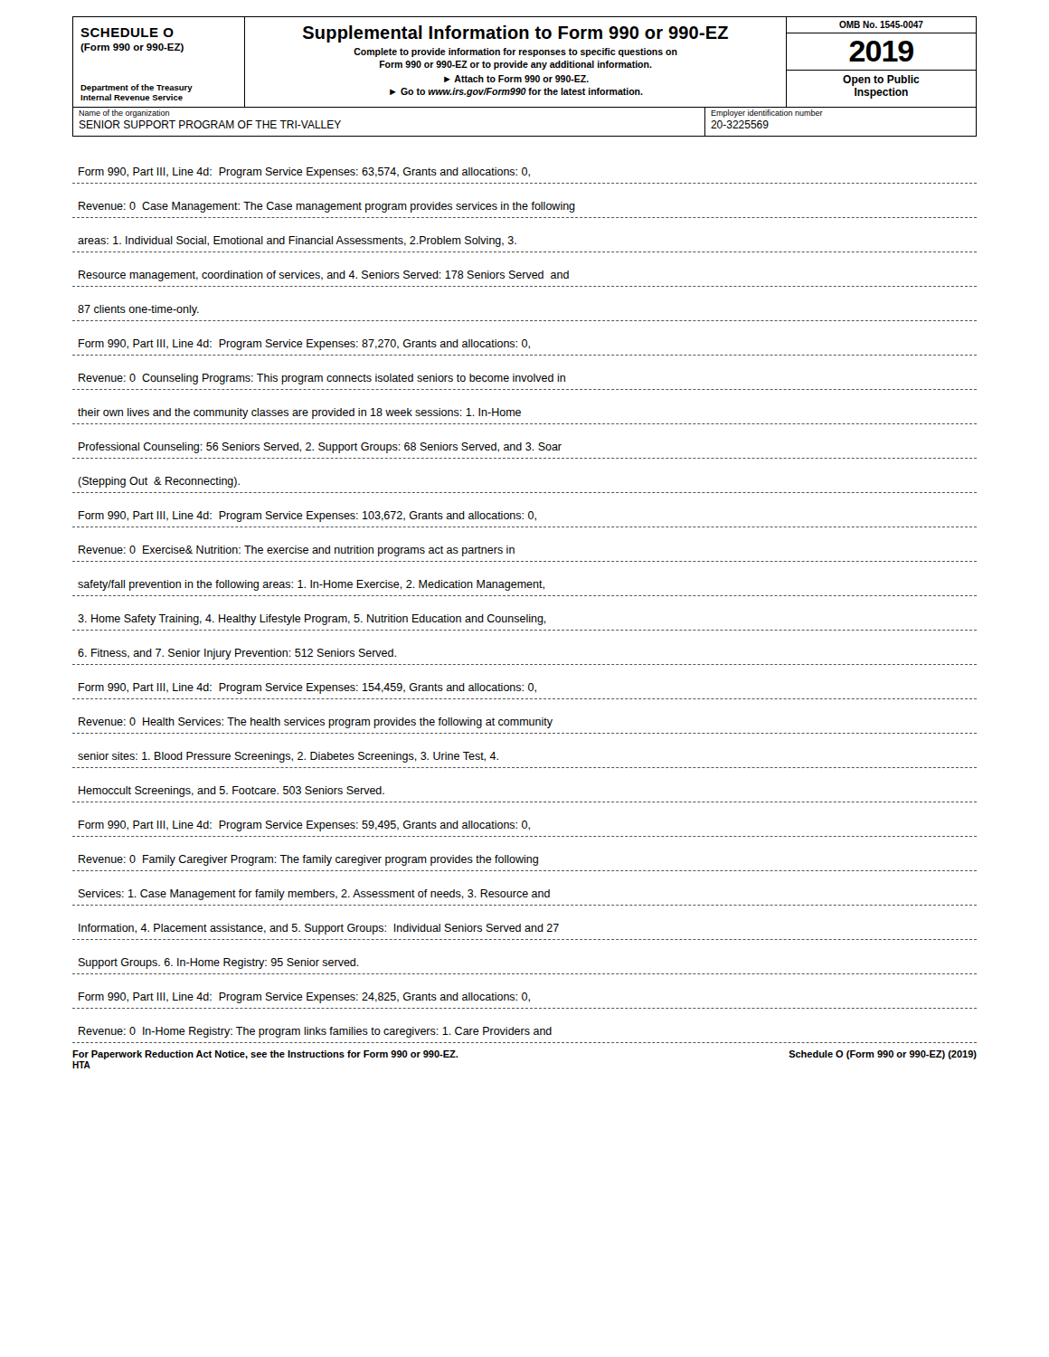| SCHEDULE O (Form 990 or 990-EZ) Department of the Treasury Internal Revenue Service | Supplemental Information to Form 990 or 990-EZ Complete to provide information for responses to specific questions on Form 990 or 990-EZ or to provide any additional information. ► Attach to Form 990 or 990-EZ. ► Go to www.irs.gov/Form990 for the latest information. | OMB No. 1545-0047 20 19 Open to Public Inspection |
| Name of the organization SENIOR SUPPORT PROGRAM OF THE TRI-VALLEY | Employer identification number 20-3225569 |
Form 990, Part III, Line 4d: Program Service Expenses: 63,574, Grants and allocations: 0,
Revenue: 0 Case Management: The Case management program provides services in the following
areas: 1. Individual Social, Emotional and Financial Assessments, 2.Problem Solving, 3.
Resource management, coordination of services, and 4. Seniors Served: 178 Seniors Served and
87 clients one-time-only.
Form 990, Part III, Line 4d: Program Service Expenses: 87,270, Grants and allocations: 0,
Revenue: 0 Counseling Programs: This program connects isolated seniors to become involved in
their own lives and the community classes are provided in 18 week sessions: 1. In-Home
Professional Counseling: 56 Seniors Served, 2. Support Groups: 68 Seniors Served, and 3. Soar
(Stepping Out & Reconnecting).
Form 990, Part III, Line 4d: Program Service Expenses: 103,672, Grants and allocations: 0,
Revenue: 0 Exercise& Nutrition: The exercise and nutrition programs act as partners in
safety/fall prevention in the following areas: 1. In-Home Exercise, 2. Medication Management,
3. Home Safety Training, 4. Healthy Lifestyle Program, 5. Nutrition Education and Counseling,
6. Fitness, and 7. Senior Injury Prevention: 512 Seniors Served.
Form 990, Part III, Line 4d: Program Service Expenses: 154,459, Grants and allocations: 0,
Revenue: 0 Health Services: The health services program provides the following at community
senior sites: 1. Blood Pressure Screenings, 2. Diabetes Screenings, 3. Urine Test, 4.
Hemoccult Screenings, and 5. Footcare. 503 Seniors Served.
Form 990, Part III, Line 4d: Program Service Expenses: 59,495, Grants and allocations: 0,
Revenue: 0 Family Caregiver Program: The family caregiver program provides the following
Services: 1. Case Management for family members, 2. Assessment of needs, 3. Resource and
Information, 4. Placement assistance, and 5. Support Groups: Individual Seniors Served and 27
Support Groups. 6. In-Home Registry: 95 Senior served.
Form 990, Part III, Line 4d: Program Service Expenses: 24,825, Grants and allocations: 0,
Revenue: 0 In-Home Registry: The program links families to caregivers: 1. Care Providers and
For Paperwork Reduction Act Notice, see the Instructions for Form 990 or 990-EZ. HTA
Schedule O (Form 990 or 990-EZ) (2019)